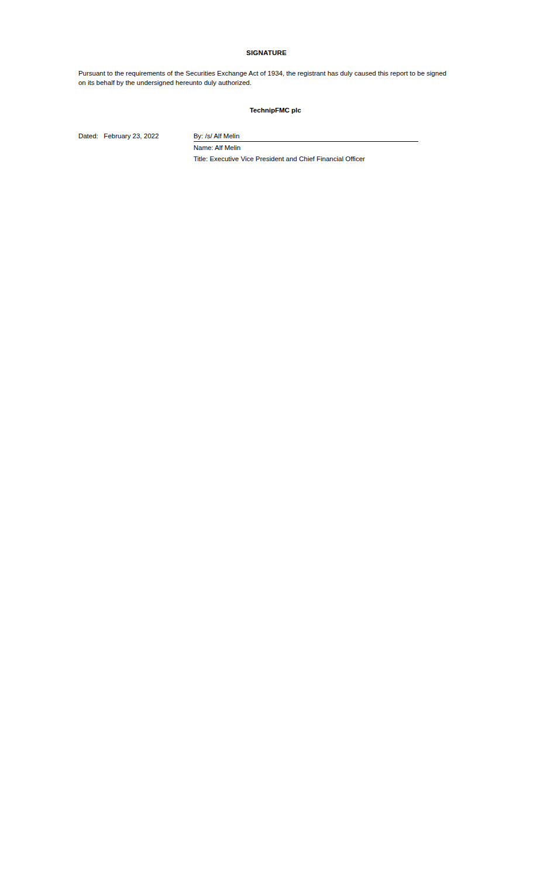SIGNATURE
Pursuant to the requirements of the Securities Exchange Act of 1934, the registrant has duly caused this report to be signed on its behalf by the undersigned hereunto duly authorized.
TechnipFMC plc
| Dated: February 23, 2022 | By: /s/ Alf Melin Name: Alf Melin Title: Executive Vice President and Chief Financial Officer |